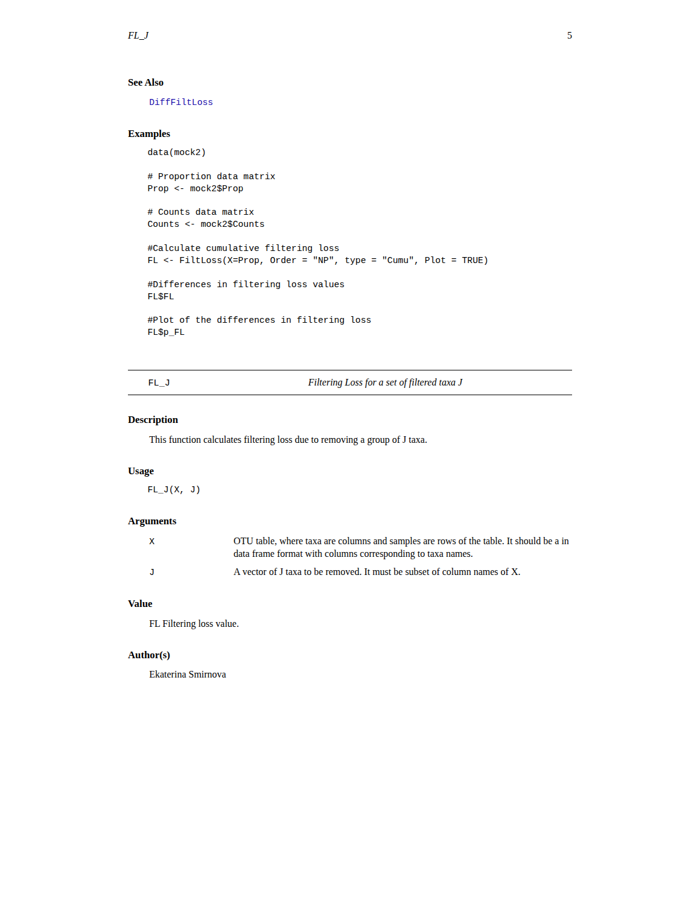FL_J 5
See Also
DiffFiltLoss
Examples
data(mock2)

# Proportion data matrix
Prop <- mock2$Prop

# Counts data matrix
Counts <- mock2$Counts

#Calculate cumulative filtering loss
FL <- FiltLoss(X=Prop, Order = "NP", type = "Cumu", Plot = TRUE)

#Differences in filtering loss values
FL$FL

#Plot of the differences in filtering loss
FL$p_FL
FL_J Filtering Loss for a set of filtered taxa J
Description
This function calculates filtering loss due to removing a group of J taxa.
Usage
FL_J(X, J)
Arguments
X
OTU table, where taxa are columns and samples are rows of the table. It should be a in data frame format with columns corresponding to taxa names.
J
A vector of J taxa to be removed. It must be subset of column names of X.
Value
FL Filtering loss value.
Author(s)
Ekaterina Smirnova